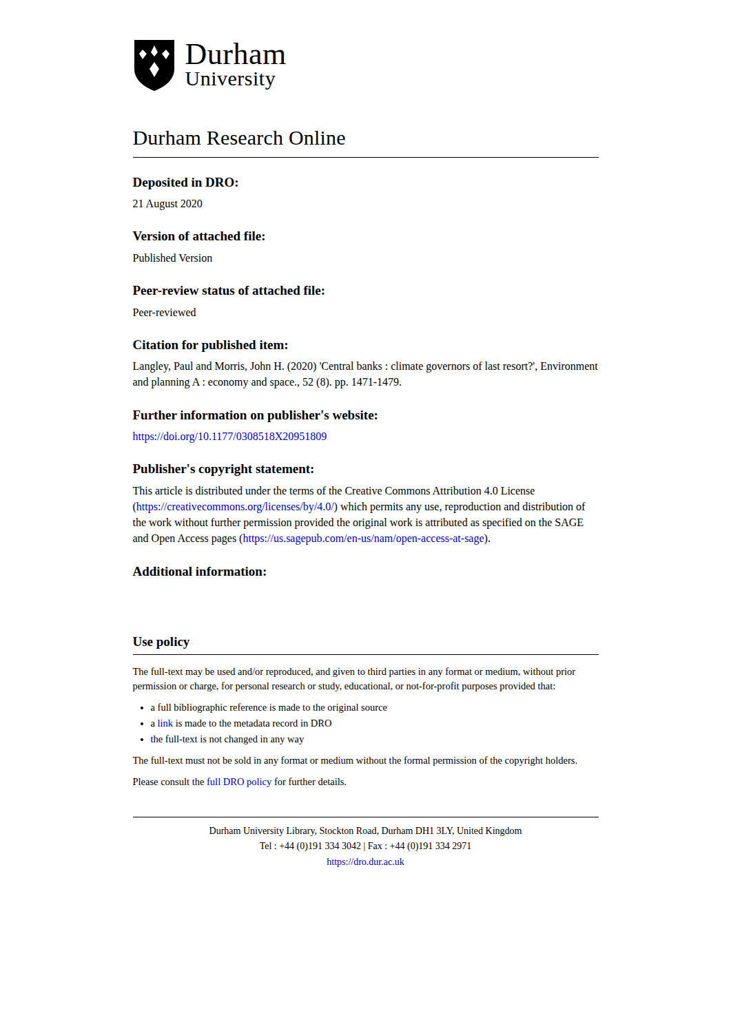Durham University
Durham Research Online
Deposited in DRO:
21 August 2020
Version of attached file:
Published Version
Peer-review status of attached file:
Peer-reviewed
Citation for published item:
Langley, Paul and Morris, John H. (2020) 'Central banks : climate governors of last resort?', Environment and planning A : economy and space., 52 (8). pp. 1471-1479.
Further information on publisher's website:
https://doi.org/10.1177/0308518X20951809
Publisher's copyright statement:
This article is distributed under the terms of the Creative Commons Attribution 4.0 License (https://creativecommons.org/licenses/by/4.0/) which permits any use, reproduction and distribution of the work without further permission provided the original work is attributed as specified on the SAGE and Open Access pages (https://us.sagepub.com/en-us/nam/open-access-at-sage).
Additional information:
Use policy
The full-text may be used and/or reproduced, and given to third parties in any format or medium, without prior permission or charge, for personal research or study, educational, or not-for-profit purposes provided that:
a full bibliographic reference is made to the original source
a link is made to the metadata record in DRO
the full-text is not changed in any way
The full-text must not be sold in any format or medium without the formal permission of the copyright holders.
Please consult the full DRO policy for further details.
Durham University Library, Stockton Road, Durham DH1 3LY, United Kingdom
Tel : +44 (0)191 334 3042 | Fax : +44 (0)191 334 2971
https://dro.dur.ac.uk